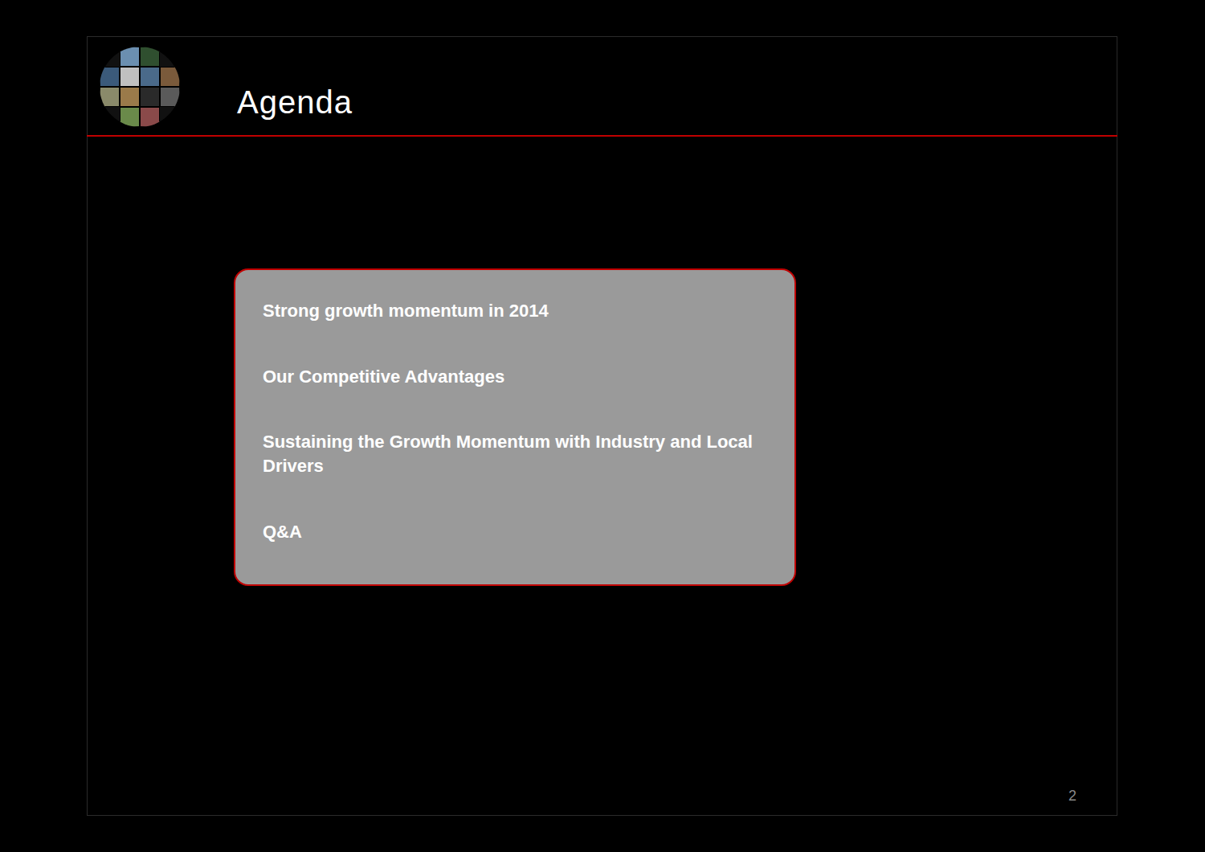Agenda
Strong growth momentum in 2014
Our Competitive Advantages
Sustaining the Growth Momentum with Industry and Local Drivers
Q&A
2